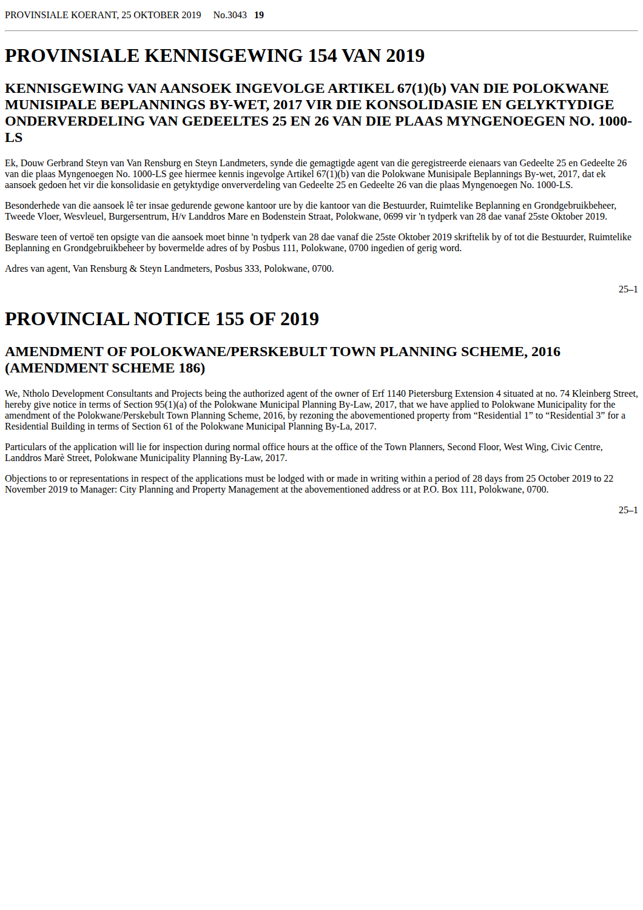PROVINSIALE KOERANT, 25 OKTOBER 2019 No.3043 19
PROVINSIALE KENNISGEWING 154 VAN 2019
KENNISGEWING VAN AANSOEK INGEVOLGE ARTIKEL 67(1)(b) VAN DIE POLOKWANE MUNISIPALE BEPLANNINGS BY-WET, 2017 VIR DIE KONSOLIDASIE EN GELYKTYDIGE ONDERVERDELING VAN GEDEELTES 25 EN 26 VAN DIE PLAAS MYNGENOEGEN NO. 1000-LS
Ek, Douw Gerbrand Steyn van Van Rensburg en Steyn Landmeters, synde die gemagtigde agent van die geregistreerde eienaars van Gedeelte 25 en Gedeelte 26 van die plaas Myngenoegen No. 1000-LS gee hiermee kennis ingevolge Artikel 67(1)(b) van die Polokwane Munisipale Beplannings By-wet, 2017, dat ek aansoek gedoen het vir die konsolidasie en getyktydige onververdeling van Gedeelte 25 en Gedeelte 26 van die plaas Myngenoegen No. 1000-LS.
Besonderhede van die aansoek lê ter insae gedurende gewone kantoor ure by die kantoor van die Bestuurder, Ruimtelike Beplanning en Grondgebruikbeheer, Tweede Vloer, Wesvleuel, Burgersentrum, H/v Landdros Mare en Bodenstein Straat, Polokwane, 0699 vir 'n tydperk van 28 dae vanaf 25ste Oktober 2019.
Besware teen of vertoë ten opsigte van die aansoek moet binne 'n tydperk van 28 dae vanaf die 25ste Oktober 2019 skriftelik by of tot die Bestuurder, Ruimtelike Beplanning en Grondgebruikbeheer by bovermelde adres of by Posbus 111, Polokwane, 0700 ingedien of gerig word.
Adres van agent, Van Rensburg & Steyn Landmeters, Posbus 333, Polokwane, 0700.
25–1
PROVINCIAL NOTICE 155 OF 2019
AMENDMENT OF POLOKWANE/PERSKEBULT TOWN PLANNING SCHEME, 2016
(AMENDMENT SCHEME 186)
We, Ntholo Development Consultants and Projects being the authorized agent of the owner of Erf 1140 Pietersburg Extension 4 situated at no. 74 Kleinberg Street, hereby give notice in terms of Section 95(1)(a) of the Polokwane Municipal Planning By-Law, 2017, that we have applied to Polokwane Municipality for the amendment of the Polokwane/Perskebult Town Planning Scheme, 2016, by rezoning the abovementioned property from “Residential 1” to “Residential 3” for a Residential Building in terms of Section 61 of the Polokwane Municipal Planning By-La, 2017.
Particulars of the application will lie for inspection during normal office hours at the office of the Town Planners, Second Floor, West Wing, Civic Centre, Landdros Marè Street, Polokwane Municipality Planning By-Law, 2017.
Objections to or representations in respect of the applications must be lodged with or made in writing within a period of 28 days from 25 October 2019 to 22 November 2019 to Manager: City Planning and Property Management at the abovementioned address or at P.O. Box 111, Polokwane, 0700.
25–1